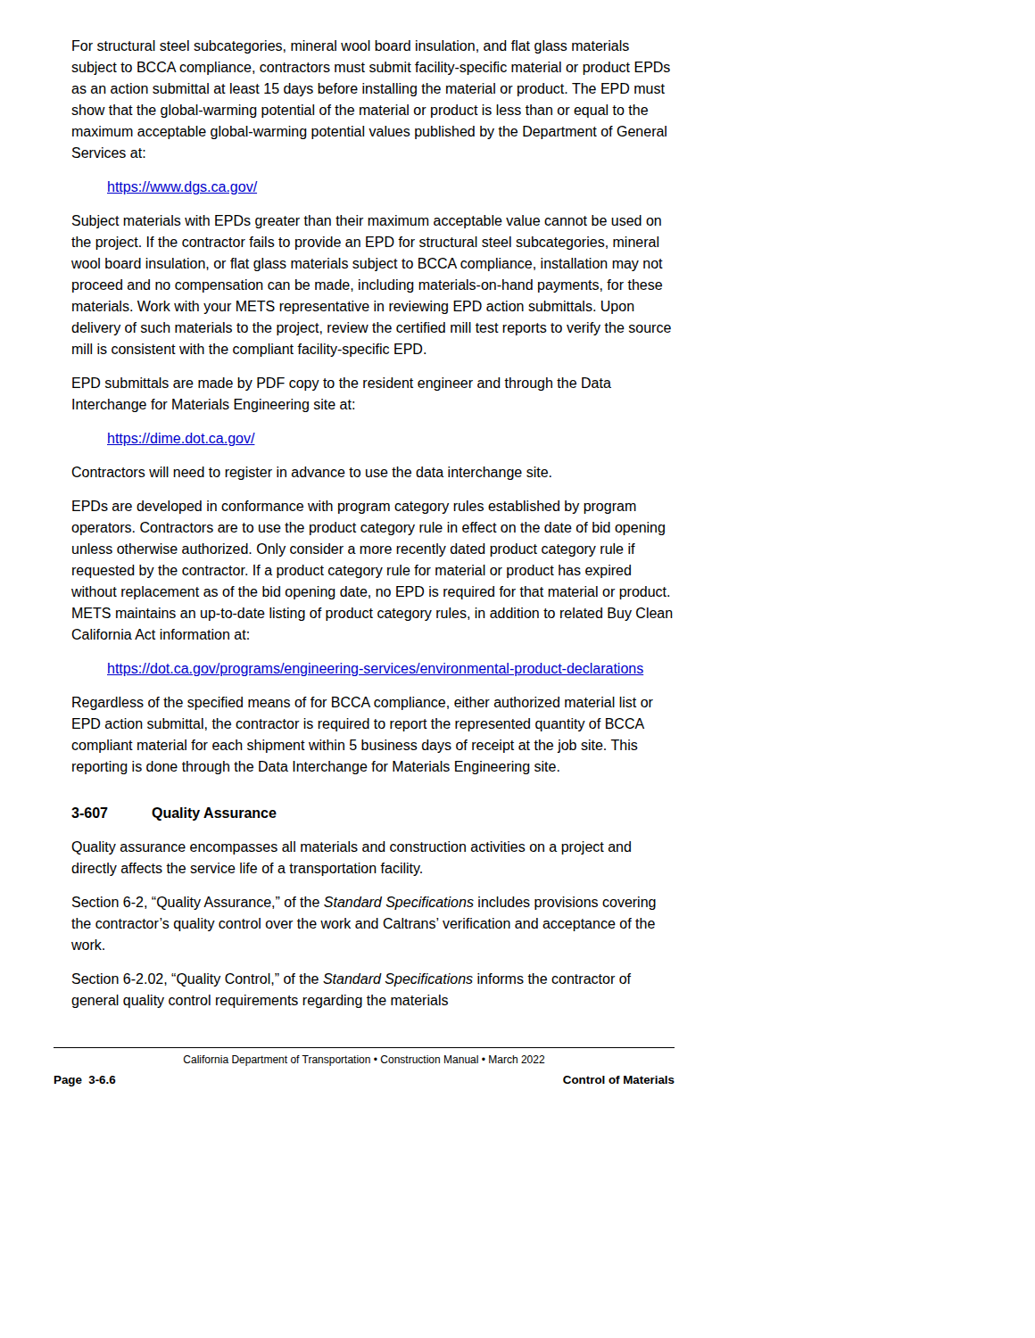For structural steel subcategories, mineral wool board insulation, and flat glass materials subject to BCCA compliance, contractors must submit facility-specific material or product EPDs as an action submittal at least 15 days before installing the material or product. The EPD must show that the global-warming potential of the material or product is less than or equal to the maximum acceptable global-warming potential values published by the Department of General Services at:
https://www.dgs.ca.gov/
Subject materials with EPDs greater than their maximum acceptable value cannot be used on the project. If the contractor fails to provide an EPD for structural steel subcategories, mineral wool board insulation, or flat glass materials subject to BCCA compliance, installation may not proceed and no compensation can be made, including materials-on-hand payments, for these materials. Work with your METS representative in reviewing EPD action submittals. Upon delivery of such materials to the project, review the certified mill test reports to verify the source mill is consistent with the compliant facility-specific EPD.
EPD submittals are made by PDF copy to the resident engineer and through the Data Interchange for Materials Engineering site at:
https://dime.dot.ca.gov/
Contractors will need to register in advance to use the data interchange site.
EPDs are developed in conformance with program category rules established by program operators. Contractors are to use the product category rule in effect on the date of bid opening unless otherwise authorized. Only consider a more recently dated product category rule if requested by the contractor. If a product category rule for material or product has expired without replacement as of the bid opening date, no EPD is required for that material or product. METS maintains an up-to-date listing of product category rules, in addition to related Buy Clean California Act information at:
https://dot.ca.gov/programs/engineering-services/environmental-product-declarations
Regardless of the specified means of for BCCA compliance, either authorized material list or EPD action submittal, the contractor is required to report the represented quantity of BCCA compliant material for each shipment within 5 business days of receipt at the job site. This reporting is done through the Data Interchange for Materials Engineering site.
3-607 Quality Assurance
Quality assurance encompasses all materials and construction activities on a project and directly affects the service life of a transportation facility.
Section 6-2, “Quality Assurance,” of the Standard Specifications includes provisions covering the contractor’s quality control over the work and Caltrans’ verification and acceptance of the work.
Section 6-2.02, “Quality Control,” of the Standard Specifications informs the contractor of general quality control requirements regarding the materials
California Department of Transportation • Construction Manual • March 2022
Page 3-6.6 Control of Materials